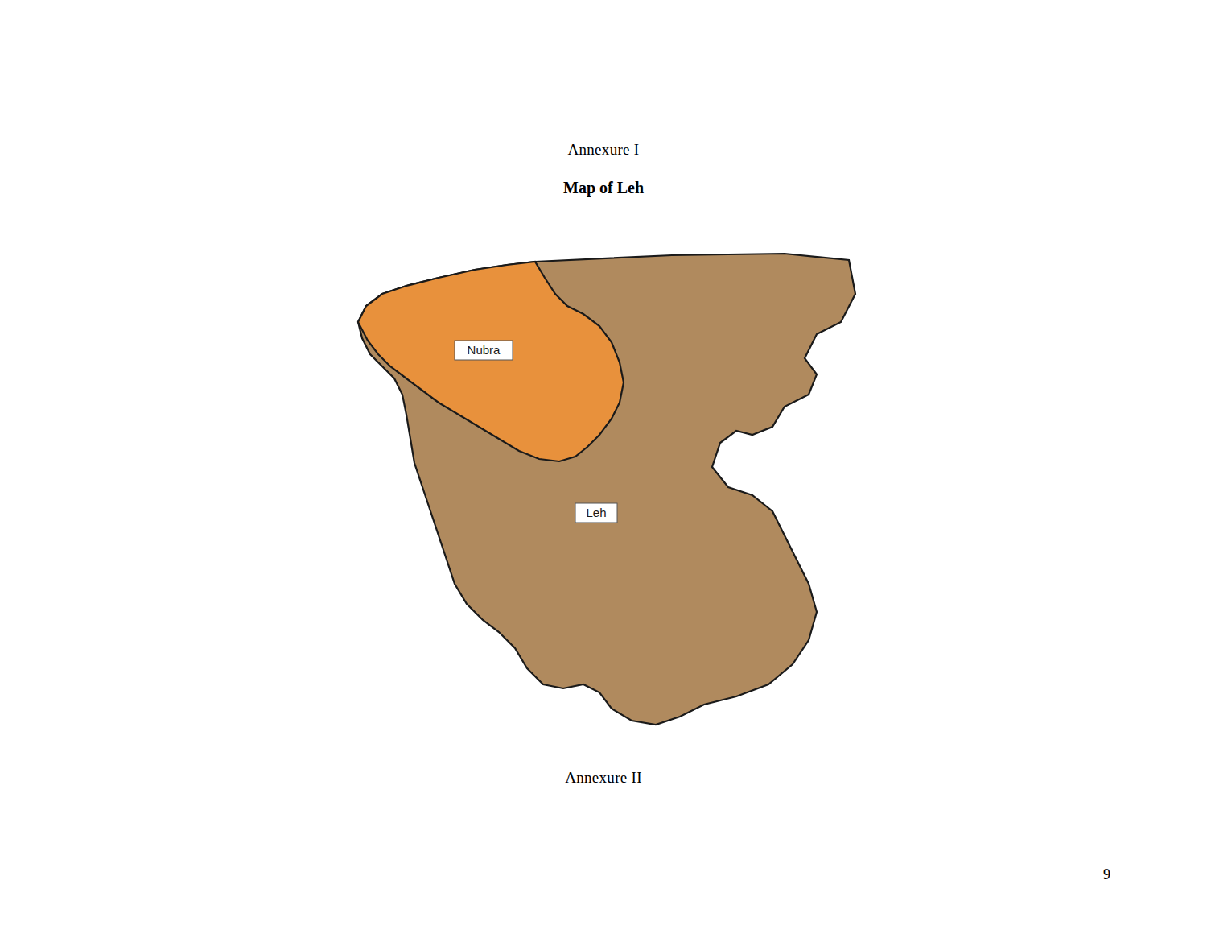Annexure I
Map of Leh
Nubra Leh
Annexure II
9